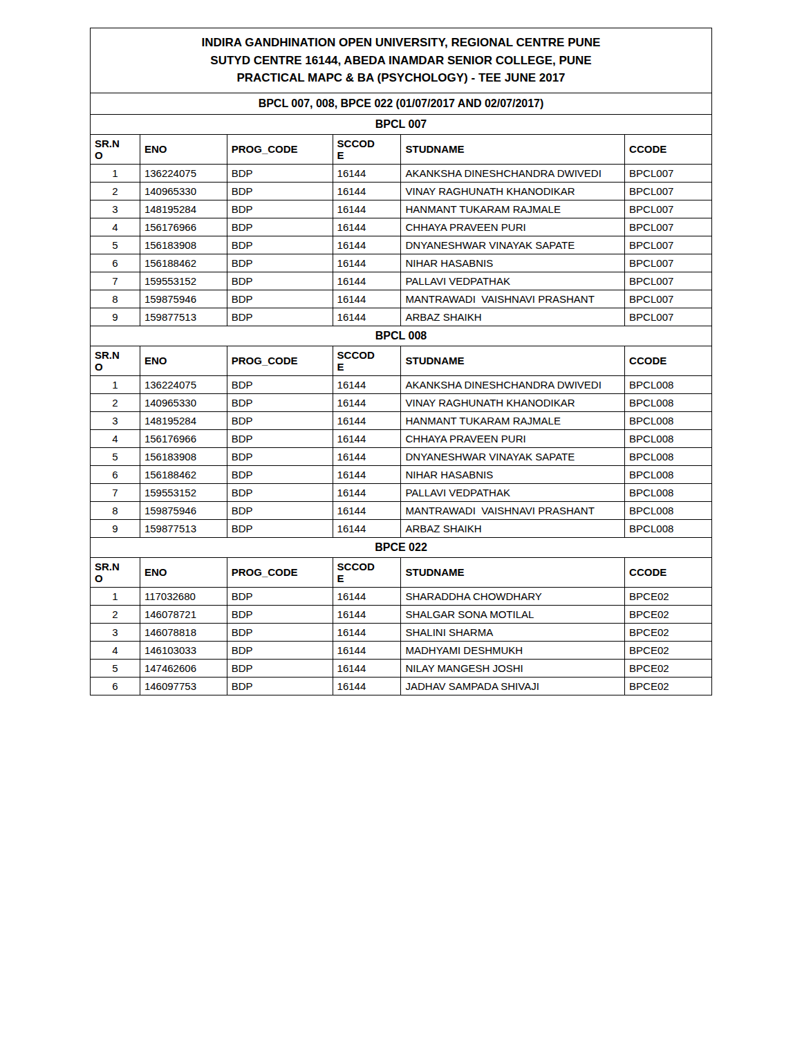| INDIRA GANDHINATION OPEN UNIVERSITY, REGIONAL CENTRE PUNE SUTYD CENTRE 16144, ABEDA INAMDAR SENIOR COLLEGE, PUNE PRACTICAL MAPC & BA (PSYCHOLOGY) - TEE JUNE 2017 |
| BPCL 007, 008, BPCE 022 (01/07/2017 AND 02/07/2017) |
| BPCL 007 |
| SR.N O | ENO | PROG_CODE | SCCOD E | STUDNAME | CCODE |
| 1 | 136224075 | BDP | 16144 | AKANKSHA DINESHCHANDRA DWIVEDI | BPCL007 |
| 2 | 140965330 | BDP | 16144 | VINAY RAGHUNATH KHANODIKAR | BPCL007 |
| 3 | 148195284 | BDP | 16144 | HANMANT TUKARAM RAJMALE | BPCL007 |
| 4 | 156176966 | BDP | 16144 | CHHAYA PRAVEEN PURI | BPCL007 |
| 5 | 156183908 | BDP | 16144 | DNYANESHWAR VINAYAK SAPATE | BPCL007 |
| 6 | 156188462 | BDP | 16144 | NIHAR HASABNIS | BPCL007 |
| 7 | 159553152 | BDP | 16144 | PALLAVI VEDPATHAK | BPCL007 |
| 8 | 159875946 | BDP | 16144 | MANTRAWADI VAISHNAVI PRASHANT | BPCL007 |
| 9 | 159877513 | BDP | 16144 | ARBAZ SHAIKH | BPCL007 |
| BPCL 008 |
| SR.N O | ENO | PROG_CODE | SCCOD E | STUDNAME | CCODE |
| 1 | 136224075 | BDP | 16144 | AKANKSHA DINESHCHANDRA DWIVEDI | BPCL008 |
| 2 | 140965330 | BDP | 16144 | VINAY RAGHUNATH KHANODIKAR | BPCL008 |
| 3 | 148195284 | BDP | 16144 | HANMANT TUKARAM RAJMALE | BPCL008 |
| 4 | 156176966 | BDP | 16144 | CHHAYA PRAVEEN PURI | BPCL008 |
| 5 | 156183908 | BDP | 16144 | DNYANESHWAR VINAYAK SAPATE | BPCL008 |
| 6 | 156188462 | BDP | 16144 | NIHAR HASABNIS | BPCL008 |
| 7 | 159553152 | BDP | 16144 | PALLAVI VEDPATHAK | BPCL008 |
| 8 | 159875946 | BDP | 16144 | MANTRAWADI VAISHNAVI PRASHANT | BPCL008 |
| 9 | 159877513 | BDP | 16144 | ARBAZ SHAIKH | BPCL008 |
| BPCE 022 |
| SR.N O | ENO | PROG_CODE | SCCOD E | STUDNAME | CCODE |
| 1 | 117032680 | BDP | 16144 | SHARADDHA CHOWDHARY | BPCE02 |
| 2 | 146078721 | BDP | 16144 | SHALGAR SONA MOTILAL | BPCE02 |
| 3 | 146078818 | BDP | 16144 | SHALINI SHARMA | BPCE02 |
| 4 | 146103033 | BDP | 16144 | MADHYAMI DESHMUKH | BPCE02 |
| 5 | 147462606 | BDP | 16144 | NILAY MANGESH JOSHI | BPCE02 |
| 6 | 146097753 | BDP | 16144 | JADHAV SAMPADA SHIVAJI | BPCE02 |